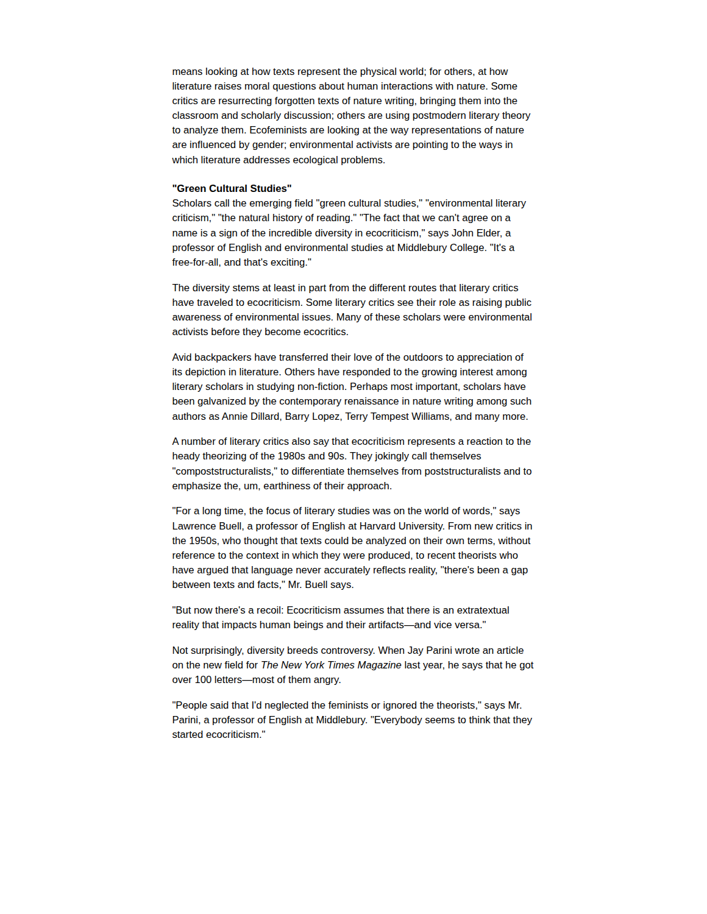means looking at how texts represent the physical world; for others, at how literature raises moral questions about human interactions with nature. Some critics are resurrecting forgotten texts of nature writing, bringing them into the classroom and scholarly discussion; others are using postmodern literary theory to analyze them. Ecofeminists are looking at the way representations of nature are influenced by gender; environmental activists are pointing to the ways in which literature addresses ecological problems.
"Green Cultural Studies"
Scholars call the emerging field "green cultural studies," "environmental literary criticism," "the natural history of reading." "The fact that we can't agree on a name is a sign of the incredible diversity in ecocriticism," says John Elder, a professor of English and environmental studies at Middlebury College. "It's a free-for-all, and that's exciting."
The diversity stems at least in part from the different routes that literary critics have traveled to ecocriticism. Some literary critics see their role as raising public awareness of environmental issues. Many of these scholars were environmental activists before they become ecocritics.
Avid backpackers have transferred their love of the outdoors to appreciation of its depiction in literature. Others have responded to the growing interest among literary scholars in studying non-fiction. Perhaps most important, scholars have been galvanized by the contemporary renaissance in nature writing among such authors as Annie Dillard, Barry Lopez, Terry Tempest Williams, and many more.
A number of literary critics also say that ecocriticism represents a reaction to the heady theorizing of the 1980s and 90s. They jokingly call themselves "compoststructuralists," to differentiate themselves from poststructuralists and to emphasize the, um, earthiness of their approach.
"For a long time, the focus of literary studies was on the world of words," says Lawrence Buell, a professor of English at Harvard University. From new critics in the 1950s, who thought that texts could be analyzed on their own terms, without reference to the context in which they were produced, to recent theorists who have argued that language never accurately reflects reality, "there's been a gap between texts and facts," Mr. Buell says.
"But now there's a recoil: Ecocriticism assumes that there is an extratextual reality that impacts human beings and their artifacts—and vice versa."
Not surprisingly, diversity breeds controversy. When Jay Parini wrote an article on the new field for The New York Times Magazine last year, he says that he got over 100 letters—most of them angry.
"People said that I'd neglected the feminists or ignored the theorists," says Mr. Parini, a professor of English at Middlebury. "Everybody seems to think that they started ecocriticism."